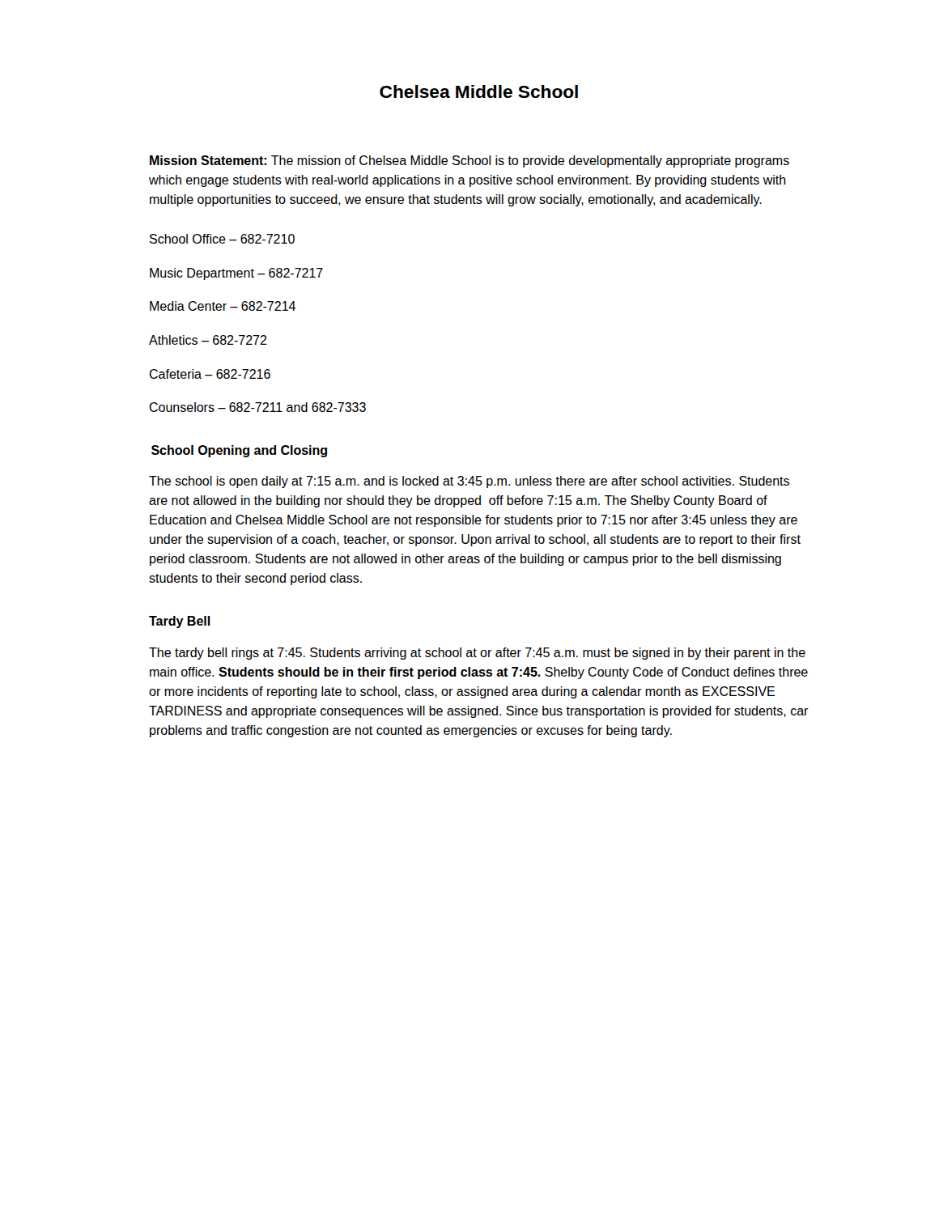Chelsea Middle School
Mission Statement: The mission of Chelsea Middle School is to provide developmentally appropriate programs which engage students with real-world applications in a positive school environment. By providing students with multiple opportunities to succeed, we ensure that students will grow socially, emotionally, and academically.
School Office – 682-7210
Music Department – 682-7217
Media Center – 682-7214
Athletics – 682-7272
Cafeteria – 682-7216
Counselors – 682-7211 and 682-7333
School Opening and Closing
The school is open daily at 7:15 a.m. and is locked at 3:45 p.m. unless there are after school activities. Students are not allowed in the building nor should they be dropped off before 7:15 a.m. The Shelby County Board of Education and Chelsea Middle School are not responsible for students prior to 7:15 nor after 3:45 unless they are under the supervision of a coach, teacher, or sponsor. Upon arrival to school, all students are to report to their first period classroom. Students are not allowed in other areas of the building or campus prior to the bell dismissing students to their second period class.
Tardy Bell
The tardy bell rings at 7:45. Students arriving at school at or after 7:45 a.m. must be signed in by their parent in the main office. Students should be in their first period class at 7:45. Shelby County Code of Conduct defines three or more incidents of reporting late to school, class, or assigned area during a calendar month as EXCESSIVE TARDINESS and appropriate consequences will be assigned. Since bus transportation is provided for students, car problems and traffic congestion are not counted as emergencies or excuses for being tardy.